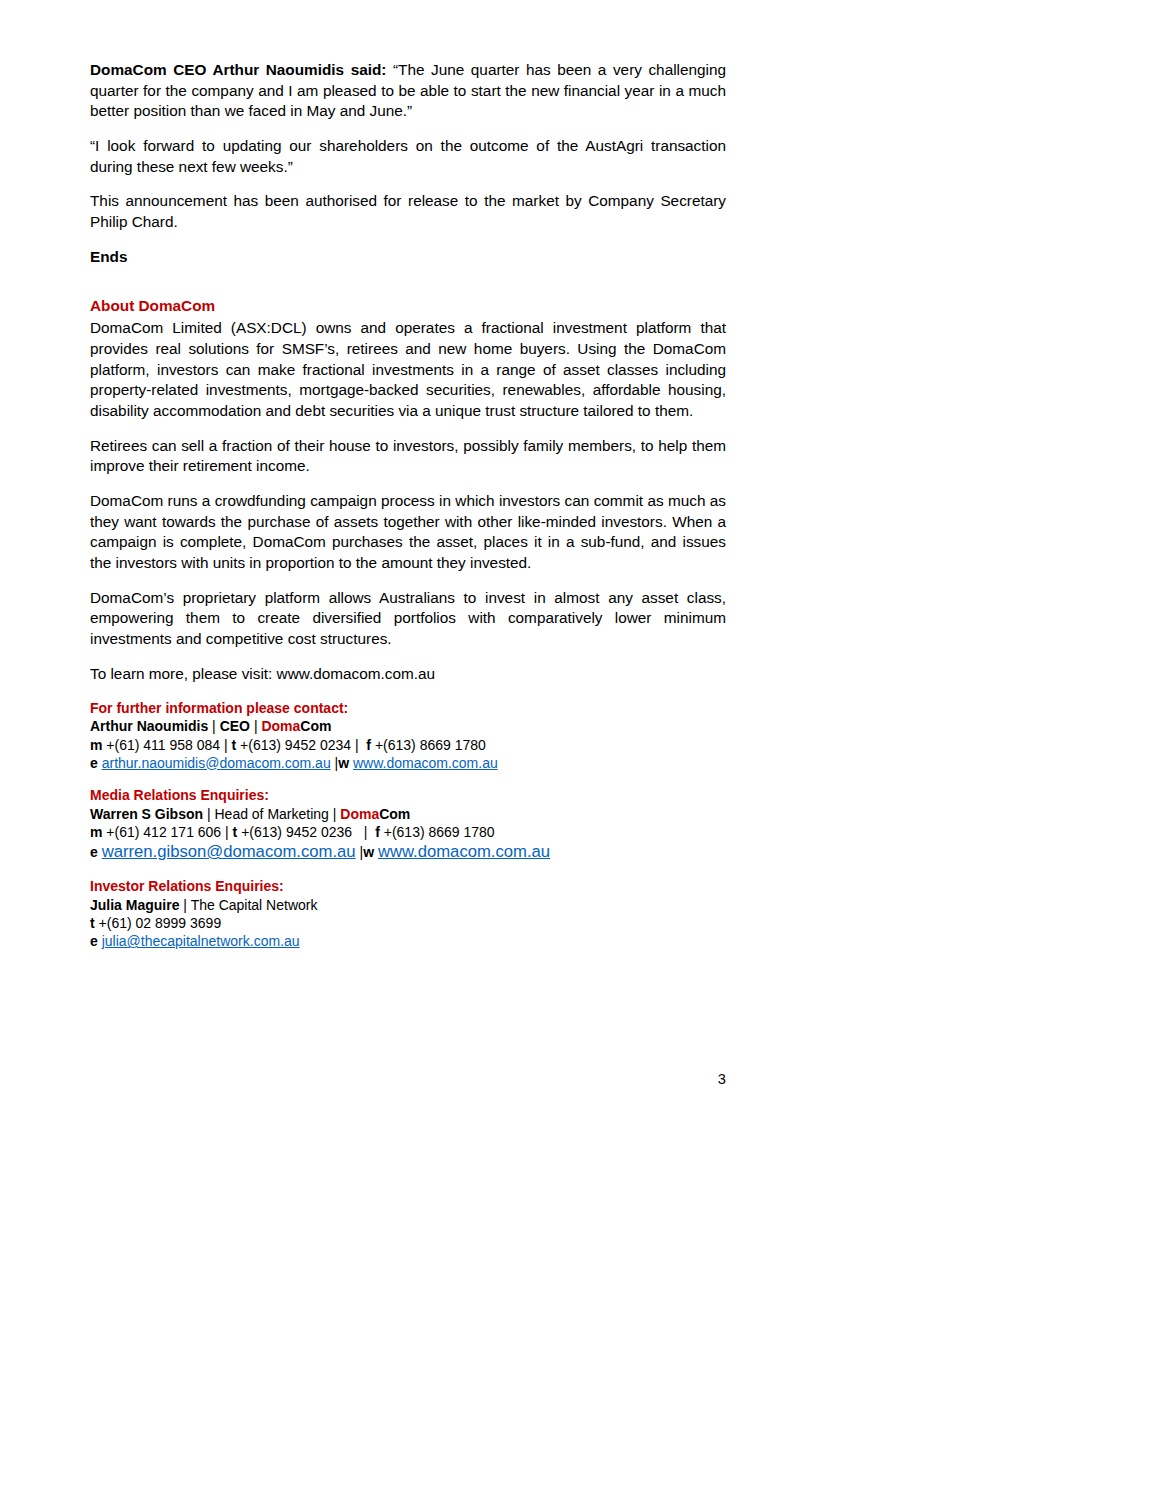DomaCom CEO Arthur Naoumidis said: “The June quarter has been a very challenging quarter for the company and I am pleased to be able to start the new financial year in a much better position than we faced in May and June.”
“I look forward to updating our shareholders on the outcome of the AustAgri transaction during these next few weeks.”
This announcement has been authorised for release to the market by Company Secretary Philip Chard.
Ends
About DomaCom
DomaCom Limited (ASX:DCL) owns and operates a fractional investment platform that provides real solutions for SMSF’s, retirees and new home buyers. Using the DomaCom platform, investors can make fractional investments in a range of asset classes including property-related investments, mortgage-backed securities, renewables, affordable housing, disability accommodation and debt securities via a unique trust structure tailored to them.
Retirees can sell a fraction of their house to investors, possibly family members, to help them improve their retirement income.
DomaCom runs a crowdfunding campaign process in which investors can commit as much as they want towards the purchase of assets together with other like-minded investors. When a campaign is complete, DomaCom purchases the asset, places it in a sub-fund, and issues the investors with units in proportion to the amount they invested.
DomaCom’s proprietary platform allows Australians to invest in almost any asset class, empowering them to create diversified portfolios with comparatively lower minimum investments and competitive cost structures.
To learn more, please visit: www.domacom.com.au
For further information please contact:
Arthur Naoumidis | CEO | Doma Com
m +(61) 411 958 084 | t +(613) 9452 0234 | f +(613) 8669 1780
e arthur.naoumidis@domacom.com.au |w www.domacom.com.au
Media Relations Enquiries:
Warren S Gibson | Head of Marketing | Doma Com
m +(61) 412 171 606 | t +(613) 9452 0236 | f +(613) 8669 1780
e warren.gibson@domacom.com.au |w www.domacom.com.au
Investor Relations Enquiries:
Julia Maguire | The Capital Network
t +(61) 02 8999 3699
e julia@thecapitalnetwork.com.au
3